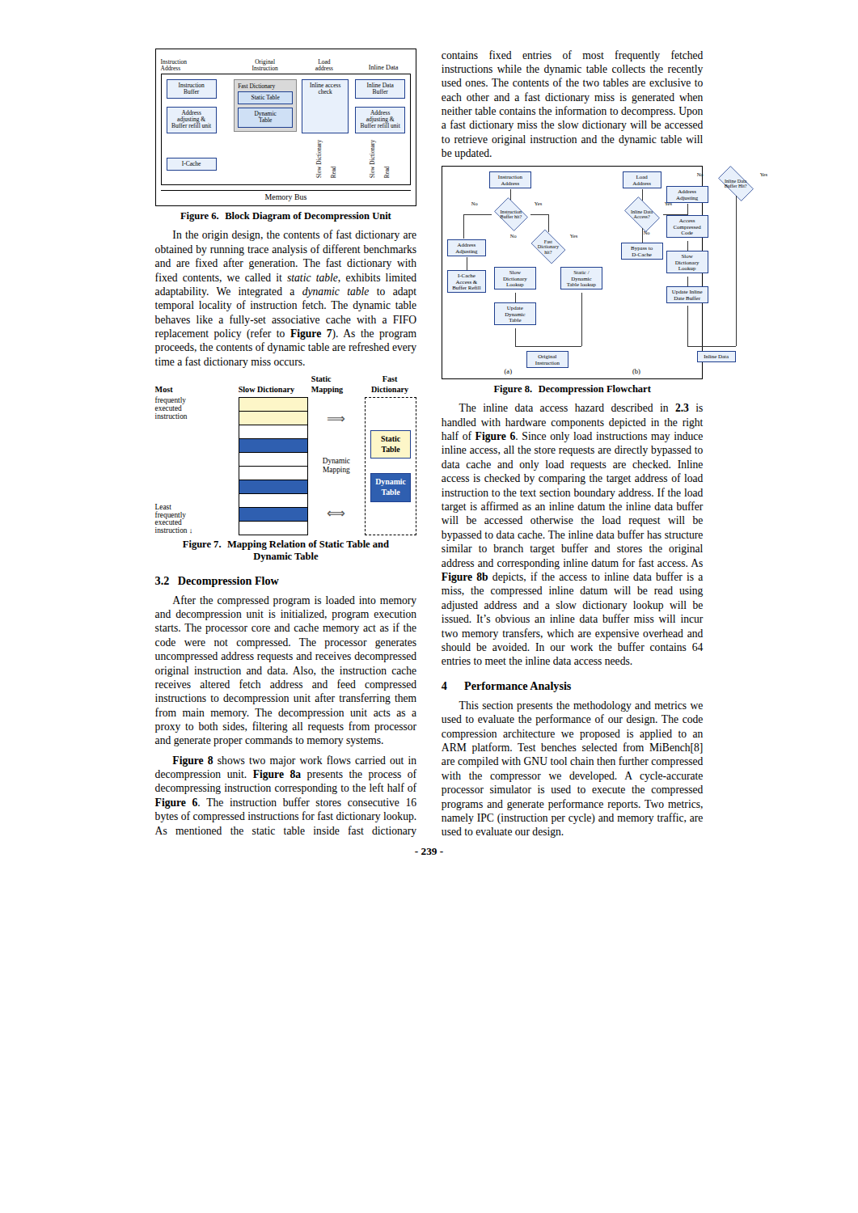Instruction
Address Original
Instruction Load
address Inline Data
Instruction
Buffer
Address
adjusting &
Buffer refill unit
Fast Dictionary
Static Table
Dynamic
Table
Inline access
check
Inline Data
Buffer
Address
adjusting &
Buffer refill unit
I-Cache
Slow Dictionary Read
Slow Dictionary Read
Memory Bus
Figure 6. Block Diagram of Decompression Unit
In the origin design, the contents of fast dictionary are obtained by running trace analysis of different benchmarks and are fixed after generation. The fast dictionary with fixed contents, we called it static table, exhibits limited adaptability. We integrated a dynamic table to adapt temporal locality of instruction fetch. The dynamic table behaves like a fully-set associative cache with a FIFO replacement policy (refer to Figure 7). As the program proceeds, the contents of dynamic table are refreshed every time a fast dictionary miss occurs.
Most
Slow Dictionary
Static
Mapping
Fast Dictionary
frequently
executed
instruction
Least
frequently
executed
instruction ↓
⟹
Dynamic
Mapping
⟺
Static Table
Dynamic
Table
Figure 7. Mapping Relation of Static Table and
Dynamic Table
3.2 Decompression Flow
After the compressed program is loaded into memory and decompression unit is initialized, program execution starts. The processor core and cache memory act as if the code were not compressed. The processor generates uncompressed address requests and receives decompressed original instruction and data. Also, the instruction cache receives altered fetch address and feed compressed instructions to decompression unit after transferring them from main memory. The decompression unit acts as a proxy to both sides, filtering all requests from processor and generate proper commands to memory systems.
Figure 8 shows two major work flows carried out in decompression unit. Figure 8a presents the process of decompressing instruction corresponding to the left half of Figure 6. The instruction buffer stores consecutive 16 bytes of compressed instructions for fast dictionary lookup. As mentioned the static table inside fast dictionary contains fixed entries of most frequently fetched instructions while the dynamic table collects the recently used ones. The contents of the two tables are exclusive to each other and a fast dictionary miss is generated when neither table contains the information to decompress. Upon a fast dictionary miss the slow dictionary will be accessed to retrieve original instruction and the dynamic table will be updated.
Instruction
Address
Instruction
Buffer hit?
No
Yes
Address
Adjusting
I-Cache
Access &
Buffer Refill
Fast
Dictionary
hit?
No
Yes
Slow
Dictionary
Lookup
Static /
Dynamic
Table lookup
Update
Dynamic
Table
Original
Instruction
(a)
Load
Address
Inline Data
Access?
Yes
No
Bypass to
D-Cache
Address
Adjusting
Inline Data
Buffer Hit?
No
Yes
Access
Compressed
Code
Slow
Dictionary
Lookup
Update Inline
Date Buffer
Inline Data
(b)
Figure 8. Decompression Flowchart
The inline data access hazard described in 2.3 is handled with hardware components depicted in the right half of Figure 6. Since only load instructions may induce inline access, all the store requests are directly bypassed to data cache and only load requests are checked. Inline access is checked by comparing the target address of load instruction to the text section boundary address. If the load target is affirmed as an inline datum the inline data buffer will be accessed otherwise the load request will be bypassed to data cache. The inline data buffer has structure similar to branch target buffer and stores the original address and corresponding inline datum for fast access. As Figure 8b depicts, if the access to inline data buffer is a miss, the compressed inline datum will be read using adjusted address and a slow dictionary lookup will be issued. It’s obvious an inline data buffer miss will incur two memory transfers, which are expensive overhead and should be avoided. In our work the buffer contains 64 entries to meet the inline data access needs.
4 Performance Analysis
This section presents the methodology and metrics we used to evaluate the performance of our design. The code compression architecture we proposed is applied to an ARM platform. Test benches selected from MiBench[8] are compiled with GNU tool chain then further compressed with the compressor we developed. A cycle-accurate processor simulator is used to execute the compressed programs and generate performance reports. Two metrics, namely IPC (instruction per cycle) and memory traffic, are used to evaluate our design.
- 239 -